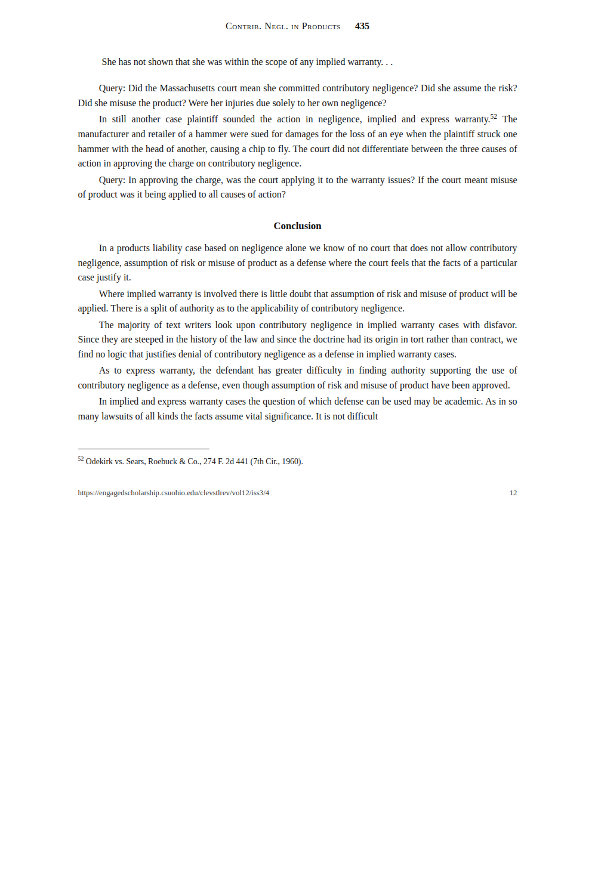Contrib. Negl. in Products 435
She has not shown that she was within the scope of any implied warranty. . .
Query: Did the Massachusetts court mean she committed contributory negligence? Did she assume the risk? Did she misuse the product? Were her injuries due solely to her own negligence?
In still another case plaintiff sounded the action in negligence, implied and express warranty.52 The manufacturer and retailer of a hammer were sued for damages for the loss of an eye when the plaintiff struck one hammer with the head of another, causing a chip to fly. The court did not differentiate between the three causes of action in approving the charge on contributory negligence.
Query: In approving the charge, was the court applying it to the warranty issues? If the court meant misuse of product was it being applied to all causes of action?
Conclusion
In a products liability case based on negligence alone we know of no court that does not allow contributory negligence, assumption of risk or misuse of product as a defense where the court feels that the facts of a particular case justify it.
Where implied warranty is involved there is little doubt that assumption of risk and misuse of product will be applied. There is a split of authority as to the applicability of contributory negligence.
The majority of text writers look upon contributory negligence in implied warranty cases with disfavor. Since they are steeped in the history of the law and since the doctrine had its origin in tort rather than contract, we find no logic that justifies denial of contributory negligence as a defense in implied warranty cases.
As to express warranty, the defendant has greater difficulty in finding authority supporting the use of contributory negligence as a defense, even though assumption of risk and misuse of product have been approved.
In implied and express warranty cases the question of which defense can be used may be academic. As in so many lawsuits of all kinds the facts assume vital significance. It is not difficult
52 Odekirk vs. Sears, Roebuck & Co., 274 F. 2d 441 (7th Cir., 1960).
https://engagedscholarship.csuohio.edu/clevstlrev/vol12/iss3/4 12